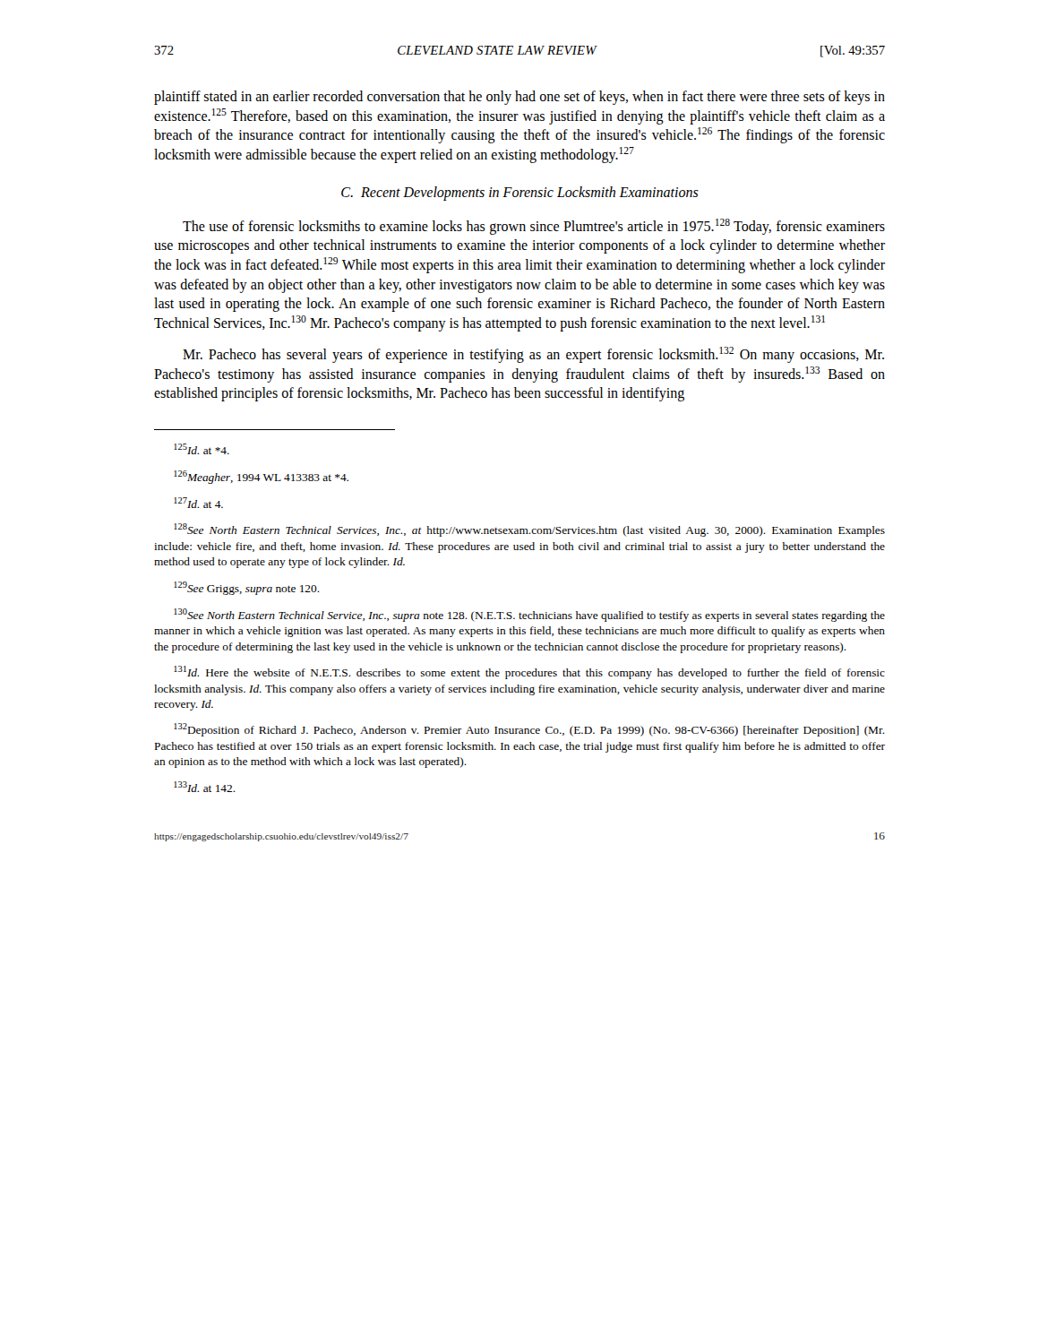372 CLEVELAND STATE LAW REVIEW [Vol. 49:357
plaintiff stated in an earlier recorded conversation that he only had one set of keys, when in fact there were three sets of keys in existence.125 Therefore, based on this examination, the insurer was justified in denying the plaintiff's vehicle theft claim as a breach of the insurance contract for intentionally causing the theft of the insured's vehicle.126 The findings of the forensic locksmith were admissible because the expert relied on an existing methodology.127
C. Recent Developments in Forensic Locksmith Examinations
The use of forensic locksmiths to examine locks has grown since Plumtree's article in 1975.128 Today, forensic examiners use microscopes and other technical instruments to examine the interior components of a lock cylinder to determine whether the lock was in fact defeated.129 While most experts in this area limit their examination to determining whether a lock cylinder was defeated by an object other than a key, other investigators now claim to be able to determine in some cases which key was last used in operating the lock. An example of one such forensic examiner is Richard Pacheco, the founder of North Eastern Technical Services, Inc.130 Mr. Pacheco's company is has attempted to push forensic examination to the next level.131
Mr. Pacheco has several years of experience in testifying as an expert forensic locksmith.132 On many occasions, Mr. Pacheco's testimony has assisted insurance companies in denying fraudulent claims of theft by insureds.133 Based on established principles of forensic locksmiths, Mr. Pacheco has been successful in identifying
125 Id. at *4.
126 Meagher, 1994 WL 413383 at *4.
127 Id. at 4.
128 See North Eastern Technical Services, Inc., at http://www.netsexam.com/Services.htm (last visited Aug. 30, 2000). Examination Examples include: vehicle fire, and theft, home invasion. Id. These procedures are used in both civil and criminal trial to assist a jury to better understand the method used to operate any type of lock cylinder. Id.
129 See Griggs, supra note 120.
130 See North Eastern Technical Service, Inc., supra note 128. (N.E.T.S. technicians have qualified to testify as experts in several states regarding the manner in which a vehicle ignition was last operated. As many experts in this field, these technicians are much more difficult to qualify as experts when the procedure of determining the last key used in the vehicle is unknown or the technician cannot disclose the procedure for proprietary reasons).
131 Id. Here the website of N.E.T.S. describes to some extent the procedures that this company has developed to further the field of forensic locksmith analysis. Id. This company also offers a variety of services including fire examination, vehicle security analysis, underwater diver and marine recovery. Id.
132 Deposition of Richard J. Pacheco, Anderson v. Premier Auto Insurance Co., (E.D. Pa 1999) (No. 98-CV-6366) [hereinafter Deposition] (Mr. Pacheco has testified at over 150 trials as an expert forensic locksmith. In each case, the trial judge must first qualify him before he is admitted to offer an opinion as to the method with which a lock was last operated).
133 Id. at 142.
https://engagedscholarship.csuohio.edu/clevstlrev/vol49/iss2/7 16